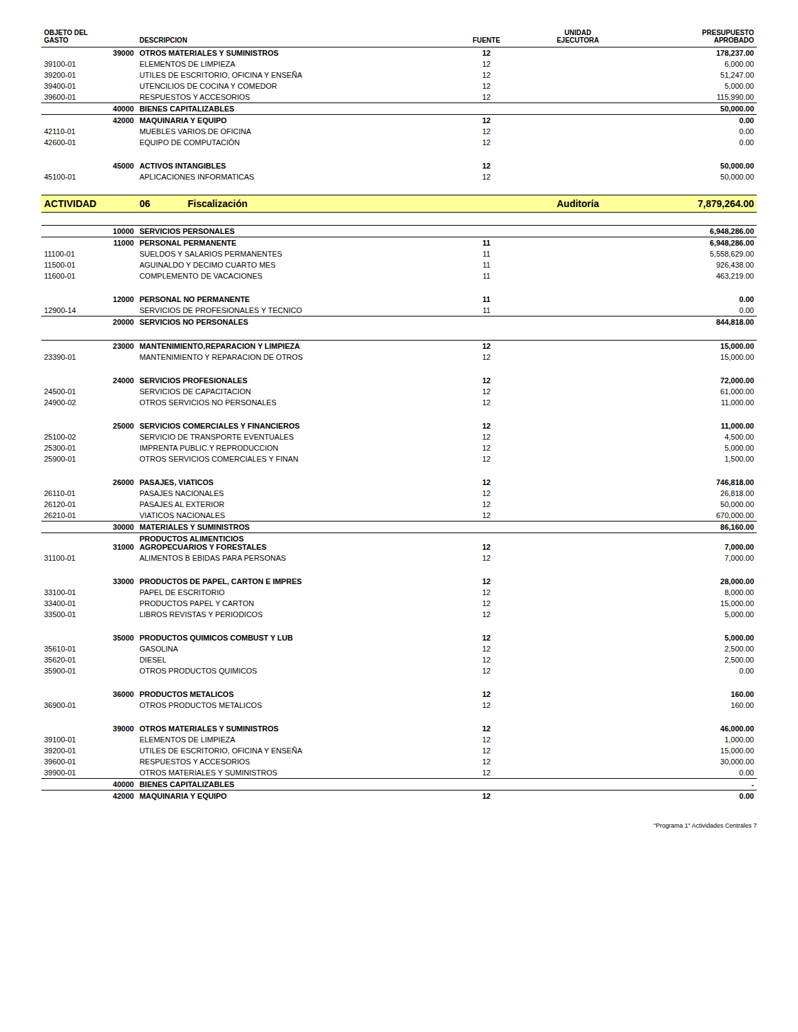| OBJETO DEL GASTO | DESCRIPCION | FUENTE | UNIDAD EJECUTORA | PRESUPUESTO APROBADO |
| --- | --- | --- | --- | --- |
| 39000 | OTROS MATERIALES Y SUMINISTROS | 12 | | 178,237.00 |
| 39100-01 | ELEMENTOS DE LIMPIEZA | 12 | | 6,000.00 |
| 39200-01 | UTILES DE ESCRITORIO, OFICINA Y ENSEÑA | 12 | | 51,247.00 |
| 39400-01 | UTENCILIOS DE COCINA Y COMEDOR | 12 | | 5,000.00 |
| 39600-01 | RESPUESTOS Y ACCESORIOS | 12 | | 115,990.00 |
| 40000 | BIENES CAPITALIZABLES | | | 50,000.00 |
| 42000 | MAQUINARIA Y EQUIPO | 12 | | 0.00 |
| 42110-01 | MUEBLES VARIOS DE OFICINA | 12 | | 0.00 |
| 42600-01 | EQUIPO DE COMPUTACIÓN | 12 | | 0.00 |
| 45000 | ACTIVOS INTANGIBLES | 12 | | 50,000.00 |
| 45100-01 | APLICACIONES INFORMATICAS | 12 | | 50,000.00 |
| ACTIVIDAD | 06 Fiscalización | | Auditoría | 7,879,264.00 |
| 10000 | SERVICIOS PERSONALES | | | 6,948,286.00 |
| 11000 | PERSONAL PERMANENTE | 11 | | 6,948,286.00 |
| 11100-01 | SUELDOS Y SALARIOS PERMANENTES | 11 | | 5,558,629.00 |
| 11500-01 | AGUINALDO Y DECIMO CUARTO MES | 11 | | 926,438.00 |
| 11600-01 | COMPLEMENTO DE VACACIONES | 11 | | 463,219.00 |
| 12000 | PERSONAL NO PERMANENTE | 11 | | 0.00 |
| 12900-14 | SERVICIOS DE PROFESIONALES Y TECNICO | 11 | | 0.00 |
| 20000 | SERVICIOS NO PERSONALES | | | 844,818.00 |
| 23000 | MANTENIMIENTO,REPARACION Y LIMPIEZA | 12 | | 15,000.00 |
| 23390-01 | MANTENIMIENTO Y REPARACION DE OTROS | 12 | | 15,000.00 |
| 24000 | SERVICIOS PROFESIONALES | 12 | | 72,000.00 |
| 24500-01 | SERVICIOS DE CAPACITACION | 12 | | 61,000.00 |
| 24900-02 | OTROS SERVICIOS NO PERSONALES | 12 | | 11,000.00 |
| 25000 | SERVICIOS COMERCIALES Y FINANCIEROS | 12 | | 11,000.00 |
| 25100-02 | SERVICIO DE TRANSPORTE EVENTUALES | 12 | | 4,500.00 |
| 25300-01 | IMPRENTA PUBLIC.Y REPRODUCCION | 12 | | 5,000.00 |
| 25900-01 | OTROS SERVICIOS COMERCIALES Y FINAN | 12 | | 1,500.00 |
| 26000 | PASAJES, VIATICOS | 12 | | 746,818.00 |
| 26110-01 | PASAJES NACIONALES | 12 | | 26,818.00 |
| 26120-01 | PASAJES AL EXTERIOR | 12 | | 50,000.00 |
| 26210-01 | VIATICOS NACIONALES | 12 | | 670,000.00 |
| 30000 | MATERIALES Y SUMINISTROS | | | 86,160.00 |
| 31000 | PRODUCTOS ALIMENTICIOS AGROPECUARIOS Y FORESTALES | 12 | | 7,000.00 |
| 31100-01 | ALIMENTOS B EBIDAS PARA PERSONAS | 12 | | 7,000.00 |
| 33000 | PRODUCTOS DE PAPEL, CARTON E IMPRES | 12 | | 28,000.00 |
| 33100-01 | PAPEL DE ESCRITORIO | 12 | | 8,000.00 |
| 33400-01 | PRODUCTOS PAPEL Y CARTON | 12 | | 15,000.00 |
| 33500-01 | LIBROS REVISTAS Y PERIODICOS | 12 | | 5,000.00 |
| 35000 | PRODUCTOS QUIMICOS COMBUST Y LUB | 12 | | 5,000.00 |
| 35610-01 | GASOLINA | 12 | | 2,500.00 |
| 35620-01 | DIESEL | 12 | | 2,500.00 |
| 35900-01 | OTROS PRODUCTOS QUIMICOS | 12 | | 0.00 |
| 36000 | PRODUCTOS METALICOS | 12 | | 160.00 |
| 36900-01 | OTROS PRODUCTOS METALICOS | 12 | | 160.00 |
| 39000 | OTROS MATERIALES Y SUMINISTROS | 12 | | 46,000.00 |
| 39100-01 | ELEMENTOS DE LIMPIEZA | 12 | | 1,000.00 |
| 39200-01 | UTILES DE ESCRITORIO, OFICINA Y ENSEÑA | 12 | | 15,000.00 |
| 39600-01 | RESPUESTOS Y ACCESORIOS | 12 | | 30,000.00 |
| 39900-01 | OTROS MATERIALES Y SUMINISTROS | 12 | | 0.00 |
| 40000 | BIENES CAPITALIZABLES | | | - |
| 42000 | MAQUINARIA Y EQUIPO | 12 | | 0.00 |
"Programa 1" Actividades Centrales 7